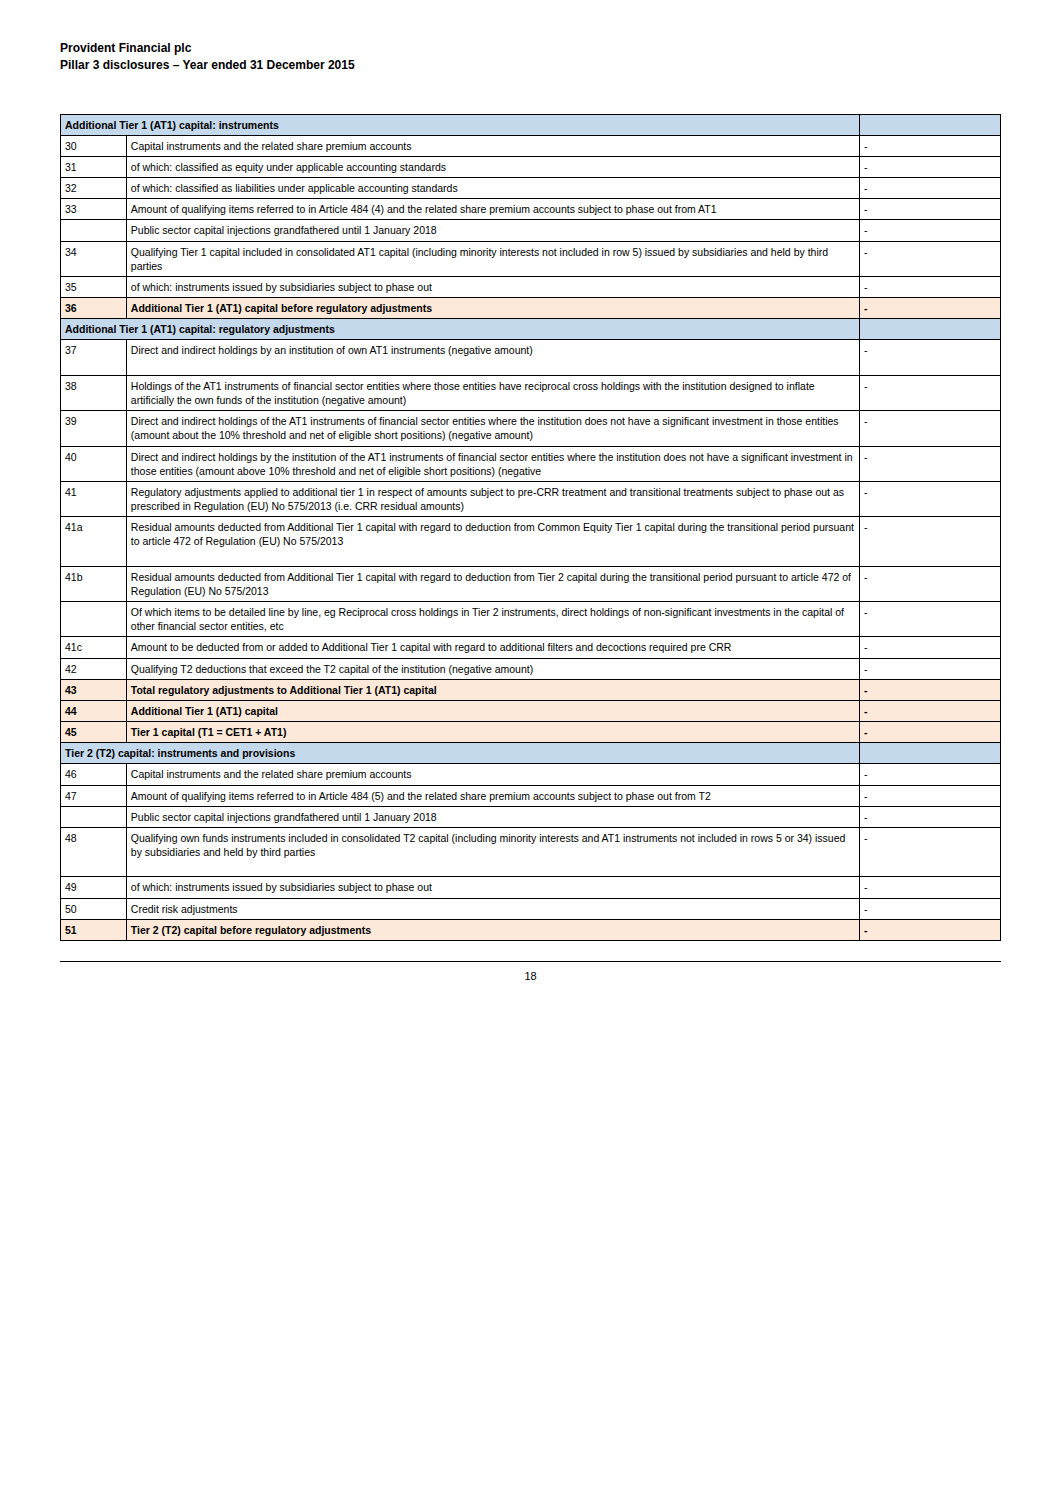Provident Financial plc
Pillar 3 disclosures – Year ended 31 December 2015
| Additional Tier 1 (AT1) capital: instruments | |
| 30 | Capital instruments and the related share premium accounts | - |
| 31 | of which: classified as equity under applicable accounting standards | - |
| 32 | of which: classified as liabilities under applicable accounting standards | - |
| 33 | Amount of qualifying items referred to in Article 484 (4) and the related share premium accounts subject to phase out from AT1 | - |
| | Public sector capital injections grandfathered until 1 January 2018 | - |
| 34 | Qualifying Tier 1 capital included in consolidated AT1 capital (including minority interests not included in row 5) issued by subsidiaries and held by third parties | - |
| 35 | of which: instruments issued by subsidiaries subject to phase out | - |
| 36 | Additional Tier 1 (AT1) capital before regulatory adjustments | - |
| Additional Tier 1 (AT1) capital: regulatory adjustments | |
| 37 | Direct and indirect holdings by an institution of own AT1 instruments (negative amount) | - |
| 38 | Holdings of the AT1 instruments of financial sector entities where those entities have reciprocal cross holdings with the institution designed to inflate artificially the own funds of the institution (negative amount) | - |
| 39 | Direct and indirect holdings of the AT1 instruments of financial sector entities where the institution does not have a significant investment in those entities (amount about the 10% threshold and net of eligible short positions) (negative amount) | - |
| 40 | Direct and indirect holdings by the institution of the AT1 instruments of financial sector entities where the institution does not have a significant investment in those entities (amount above 10% threshold and net of eligible short positions) (negative | - |
| 41 | Regulatory adjustments applied to additional tier 1 in respect of amounts subject to pre-CRR treatment and transitional treatments subject to phase out as prescribed in Regulation (EU) No 575/2013 (i.e. CRR residual amounts) | - |
| 41a | Residual amounts deducted from Additional Tier 1 capital with regard to deduction from Common Equity Tier 1 capital during the transitional period pursuant to article 472 of Regulation (EU) No 575/2013 | - |
| 41b | Residual amounts deducted from Additional Tier 1 capital with regard to deduction from Tier 2 capital during the transitional period pursuant to article 472 of Regulation (EU) No 575/2013 | - |
| | Of which items to be detailed line by line, eg Reciprocal cross holdings in Tier 2 instruments, direct holdings of non-significant investments in the capital of other financial sector entities, etc | - |
| 41c | Amount to be deducted from or added to Additional Tier 1 capital with regard to additional filters and decoctions required pre CRR | - |
| 42 | Qualifying T2 deductions that exceed the T2 capital of the institution (negative amount) | - |
| 43 | Total regulatory adjustments to Additional Tier 1 (AT1) capital | - |
| 44 | Additional Tier 1 (AT1) capital | - |
| 45 | Tier 1 capital (T1 = CET1 + AT1) | - |
| Tier 2 (T2) capital: instruments and provisions | |
| 46 | Capital instruments and the related share premium accounts | - |
| 47 | Amount of qualifying items referred to in Article 484 (5) and the related share premium accounts subject to phase out from T2 | - |
| | Public sector capital injections grandfathered until 1 January 2018 | - |
| 48 | Qualifying own funds instruments included in consolidated T2 capital (including minority interests and AT1 instruments not included in rows 5 or 34) issued by subsidiaries and held by third parties | - |
| 49 | of which: instruments issued by subsidiaries subject to phase out | - |
| 50 | Credit risk adjustments | - |
| 51 | Tier 2 (T2) capital before regulatory adjustments | - |
18